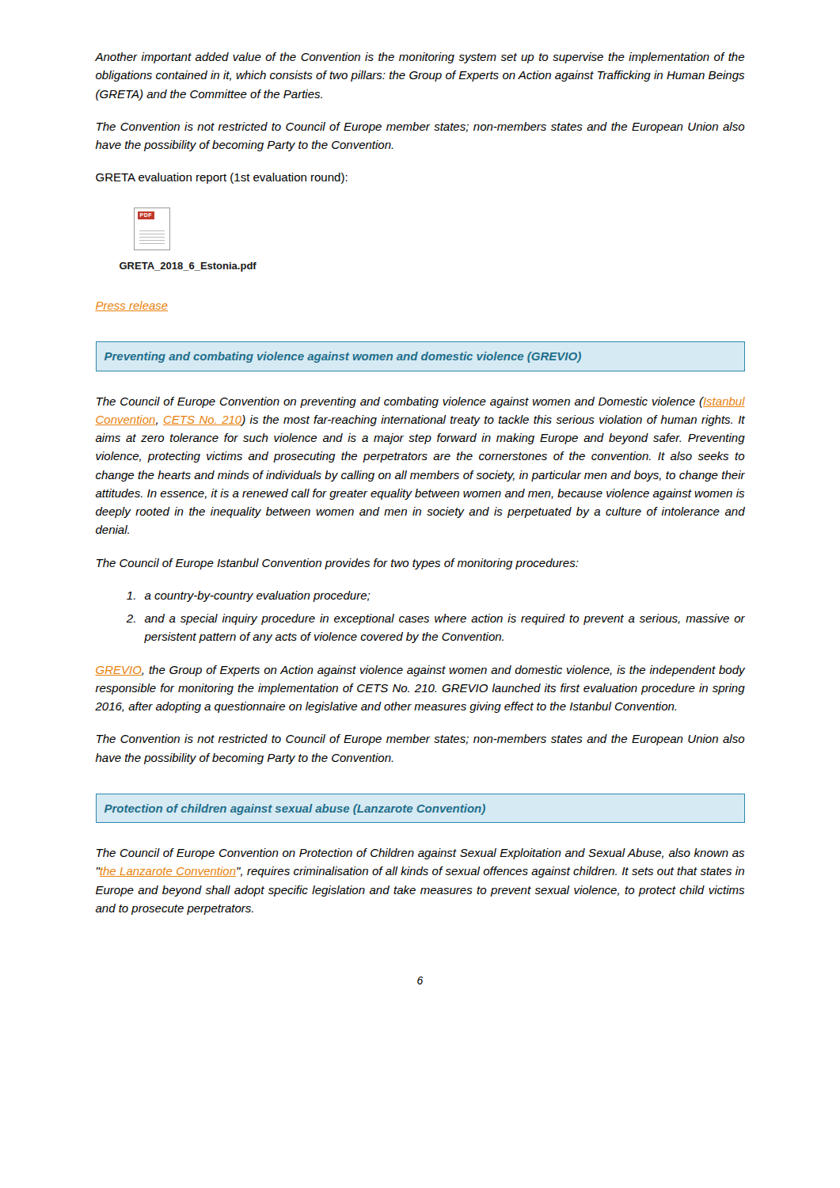Another important added value of the Convention is the monitoring system set up to supervise the implementation of the obligations contained in it, which consists of two pillars: the Group of Experts on Action against Trafficking in Human Beings (GRETA) and the Committee of the Parties.
The Convention is not restricted to Council of Europe member states; non-members states and the European Union also have the possibility of becoming Party to the Convention.
GRETA evaluation report (1st evaluation round):
GRETA_2018_6_Estonia.pdf
Press release
Preventing and combating violence against women and domestic violence (GREVIO)
The Council of Europe Convention on preventing and combating violence against women and Domestic violence (Istanbul Convention, CETS No. 210) is the most far-reaching international treaty to tackle this serious violation of human rights. It aims at zero tolerance for such violence and is a major step forward in making Europe and beyond safer. Preventing violence, protecting victims and prosecuting the perpetrators are the cornerstones of the convention. It also seeks to change the hearts and minds of individuals by calling on all members of society, in particular men and boys, to change their attitudes. In essence, it is a renewed call for greater equality between women and men, because violence against women is deeply rooted in the inequality between women and men in society and is perpetuated by a culture of intolerance and denial.
The Council of Europe Istanbul Convention provides for two types of monitoring procedures:
a country-by-country evaluation procedure;
and a special inquiry procedure in exceptional cases where action is required to prevent a serious, massive or persistent pattern of any acts of violence covered by the Convention.
GREVIO, the Group of Experts on Action against violence against women and domestic violence, is the independent body responsible for monitoring the implementation of CETS No. 210. GREVIO launched its first evaluation procedure in spring 2016, after adopting a questionnaire on legislative and other measures giving effect to the Istanbul Convention.
The Convention is not restricted to Council of Europe member states; non-members states and the European Union also have the possibility of becoming Party to the Convention.
Protection of children against sexual abuse (Lanzarote Convention)
The Council of Europe Convention on Protection of Children against Sexual Exploitation and Sexual Abuse, also known as "the Lanzarote Convention", requires criminalisation of all kinds of sexual offences against children. It sets out that states in Europe and beyond shall adopt specific legislation and take measures to prevent sexual violence, to protect child victims and to prosecute perpetrators.
6